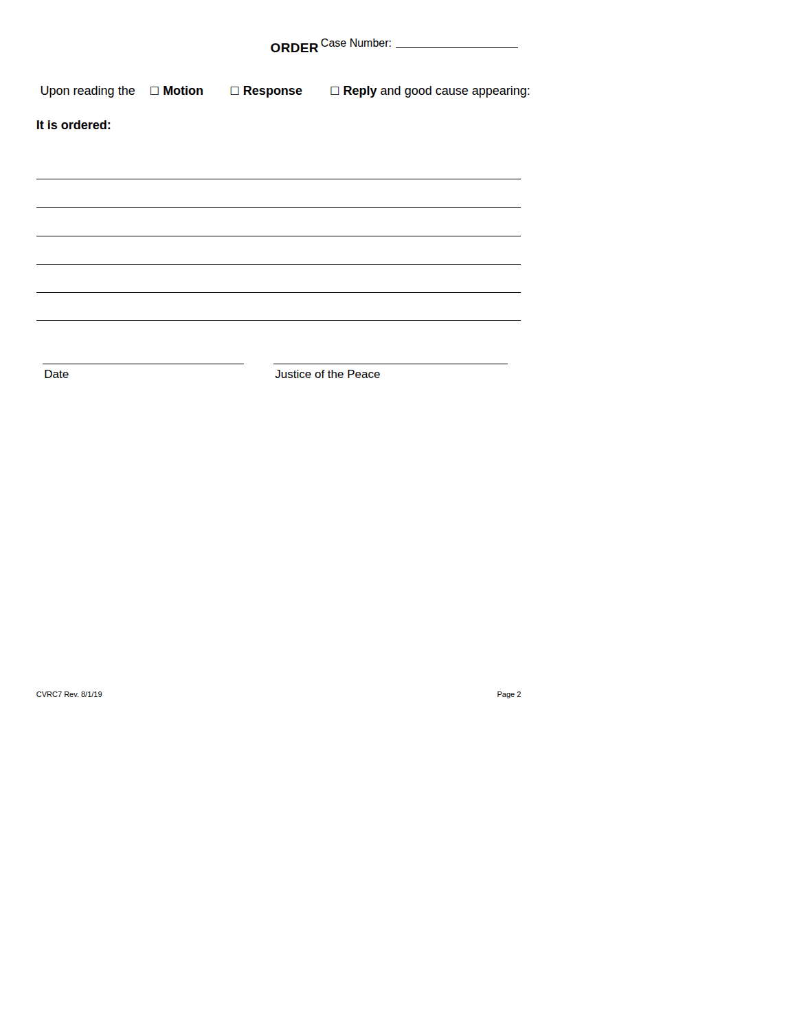ORDER
Case Number:
Upon reading the ☐ Motion ☐ Response ☐ Reply and good cause appearing:
It is ordered:
Date
Justice of the Peace
CVRC7 Rev. 8/1/19 Page 2